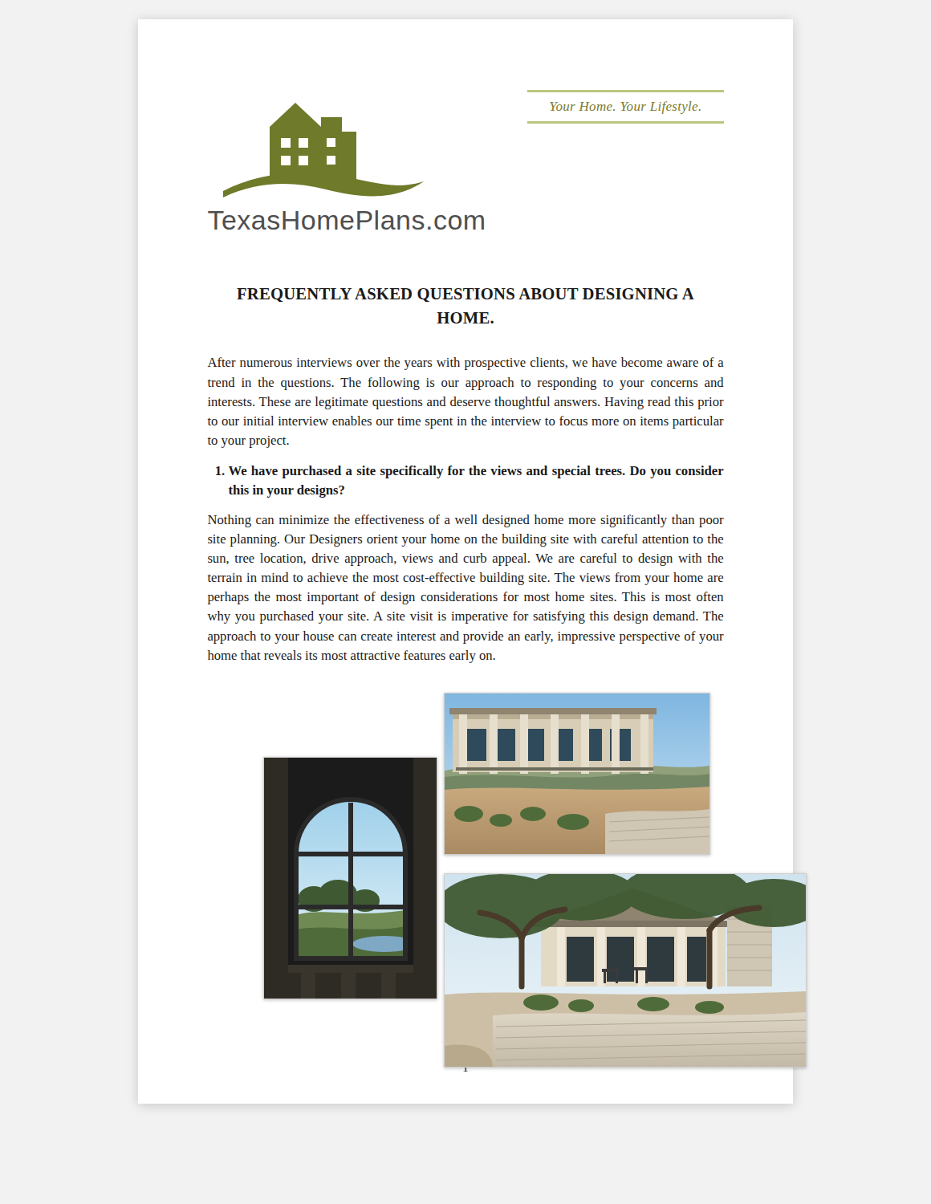TexasHomePlans.com
Your Home. Your Lifestyle.
FREQUENTLY ASKED QUESTIONS ABOUT DESIGNING A HOME.
After numerous interviews over the years with prospective clients, we have become aware of a trend in the questions. The following is our approach to responding to your concerns and interests. These are legitimate questions and deserve thoughtful answers. Having read this prior to our initial interview enables our time spent in the interview to focus more on items particular to your project.
We have purchased a site specifically for the views and special trees. Do you consider this in your designs?
Nothing can minimize the effectiveness of a well designed home more significantly than poor site planning. Our Designers orient your home on the building site with careful attention to the sun, tree location, drive approach, views and curb appeal. We are careful to design with the terrain in mind to achieve the most cost-effective building site. The views from your home are perhaps the most important of design considerations for most home sites. This is most often why you purchased your site. A site visit is imperative for satisfying this design demand. The approach to your house can create interest and provide an early, impressive perspective of your home that reveals its most attractive features early on.
1